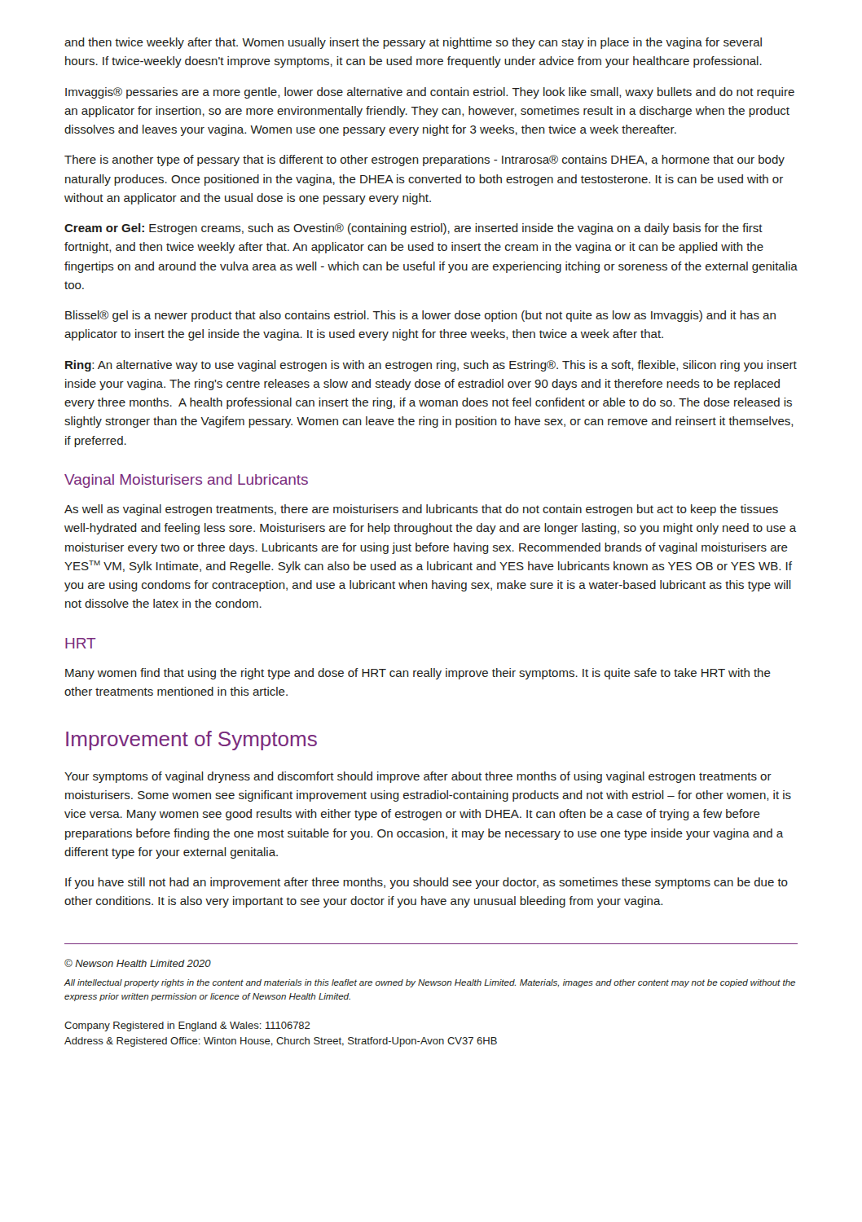and then twice weekly after that. Women usually insert the pessary at nighttime so they can stay in place in the vagina for several hours. If twice-weekly doesn't improve symptoms, it can be used more frequently under advice from your healthcare professional.
Imvaggis® pessaries are a more gentle, lower dose alternative and contain estriol. They look like small, waxy bullets and do not require an applicator for insertion, so are more environmentally friendly. They can, however, sometimes result in a discharge when the product dissolves and leaves your vagina. Women use one pessary every night for 3 weeks, then twice a week thereafter.
There is another type of pessary that is different to other estrogen preparations - Intrarosa® contains DHEA, a hormone that our body naturally produces. Once positioned in the vagina, the DHEA is converted to both estrogen and testosterone. It is can be used with or without an applicator and the usual dose is one pessary every night.
Cream or Gel: Estrogen creams, such as Ovestin® (containing estriol), are inserted inside the vagina on a daily basis for the first fortnight, and then twice weekly after that. An applicator can be used to insert the cream in the vagina or it can be applied with the fingertips on and around the vulva area as well - which can be useful if you are experiencing itching or soreness of the external genitalia too.
Blissel® gel is a newer product that also contains estriol. This is a lower dose option (but not quite as low as Imvaggis) and it has an applicator to insert the gel inside the vagina. It is used every night for three weeks, then twice a week after that.
Ring: An alternative way to use vaginal estrogen is with an estrogen ring, such as Estring®. This is a soft, flexible, silicon ring you insert inside your vagina. The ring's centre releases a slow and steady dose of estradiol over 90 days and it therefore needs to be replaced every three months. A health professional can insert the ring, if a woman does not feel confident or able to do so. The dose released is slightly stronger than the Vagifem pessary. Women can leave the ring in position to have sex, or can remove and reinsert it themselves, if preferred.
Vaginal Moisturisers and Lubricants
As well as vaginal estrogen treatments, there are moisturisers and lubricants that do not contain estrogen but act to keep the tissues well-hydrated and feeling less sore. Moisturisers are for help throughout the day and are longer lasting, so you might only need to use a moisturiser every two or three days. Lubricants are for using just before having sex. Recommended brands of vaginal moisturisers are YESTM VM, Sylk Intimate, and Regelle. Sylk can also be used as a lubricant and YES have lubricants known as YES OB or YES WB. If you are using condoms for contraception, and use a lubricant when having sex, make sure it is a water-based lubricant as this type will not dissolve the latex in the condom.
HRT
Many women find that using the right type and dose of HRT can really improve their symptoms. It is quite safe to take HRT with the other treatments mentioned in this article.
Improvement of Symptoms
Your symptoms of vaginal dryness and discomfort should improve after about three months of using vaginal estrogen treatments or moisturisers. Some women see significant improvement using estradiol-containing products and not with estriol – for other women, it is vice versa. Many women see good results with either type of estrogen or with DHEA. It can often be a case of trying a few before preparations before finding the one most suitable for you. On occasion, it may be necessary to use one type inside your vagina and a different type for your external genitalia.
If you have still not had an improvement after three months, you should see your doctor, as sometimes these symptoms can be due to other conditions. It is also very important to see your doctor if you have any unusual bleeding from your vagina.
© Newson Health Limited 2020
All intellectual property rights in the content and materials in this leaflet are owned by Newson Health Limited. Materials, images and other content may not be copied without the express prior written permission or licence of Newson Health Limited.
Company Registered in England & Wales: 11106782
Address & Registered Office: Winton House, Church Street, Stratford-Upon-Avon CV37 6HB